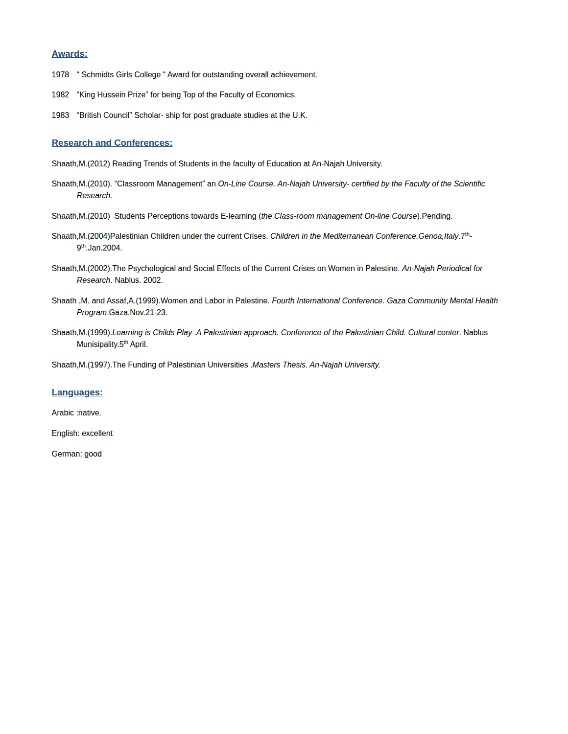Awards:
1978“ Schmidts Girls College “ Award for outstanding overall achievement.
1982“King Hussein Prize” for being Top of the Faculty of Economics.
1983“British Council” Scholar- ship for post graduate studies at the U.K.
Research and Conferences:
Shaath,M.(2012) Reading Trends of Students in the faculty of Education at An-Najah University.
Shaath,M.(2010). “Classroom Management” an On-Line Course. An-Najah University- certified by the Faculty of the Scientific Research.
Shaath,M.(2010) Students Perceptions towards E-learning (the Class-room management On-line Course).Pending.
Shaath,M.(2004)Palestinian Children under the current Crises. Children in the Mediterranean Conference.Genoa,Italy.7th-9th.Jan.2004.
Shaath,M.(2002).The Psychological and Social Effects of the Current Crises on Women in Palestine. An-Najah Periodical for Research. Nablus. 2002.
Shaath ,M. and Assaf,A.(1999).Women and Labor in Palestine. Fourth International Conference. Gaza Community Mental Health Program.Gaza.Nov.21-23.
Shaath,M.(1999).Learning is Childs Play .A Palestinian approach. Conference of the Palestinian Child. Cultural center. Nablus Munisipality.5th April.
Shaath,M.(1997).The Funding of Palestinian Universities .Masters Thesis. An-Najah University.
Languages:
Arabic :native.
English: excellent
German: good